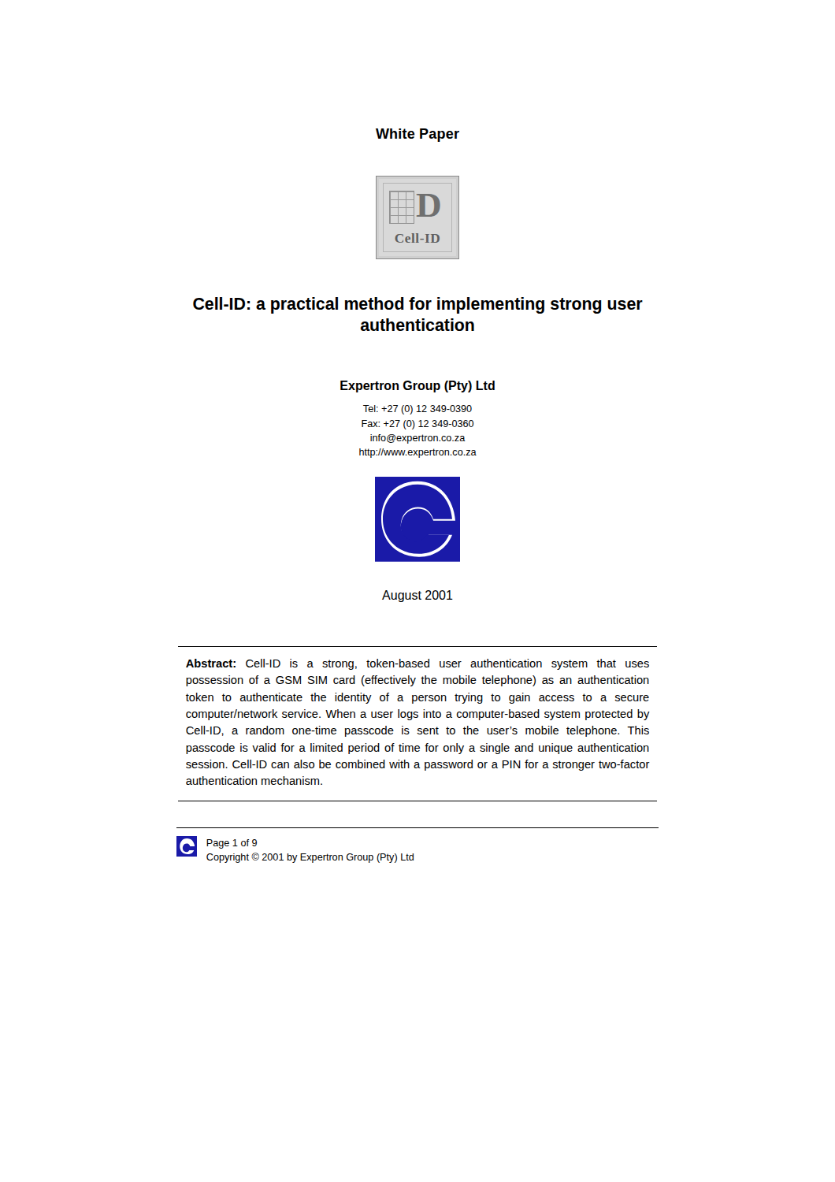White Paper
D Cell-ID
Cell-ID: a practical method for implementing strong user authentication
Expertron Group (Pty) Ltd
Tel: +27 (0) 12 349-0390
Fax: +27 (0) 12 349-0360
info@expertron.co.za
http://www.expertron.co.za
August 2001
Abstract: Cell-ID is a strong, token-based user authentication system that uses possession of a GSM SIM card (effectively the mobile telephone) as an authentication token to authenticate the identity of a person trying to gain access to a secure computer/network service. When a user logs into a computer-based system protected by Cell-ID, a random one-time passcode is sent to the user’s mobile telephone. This passcode is valid for a limited period of time for only a single and unique authentication session. Cell-ID can also be combined with a password or a PIN for a stronger two-factor authentication mechanism.
Page 1 of 9
Copyright © 2001 by Expertron Group (Pty) Ltd